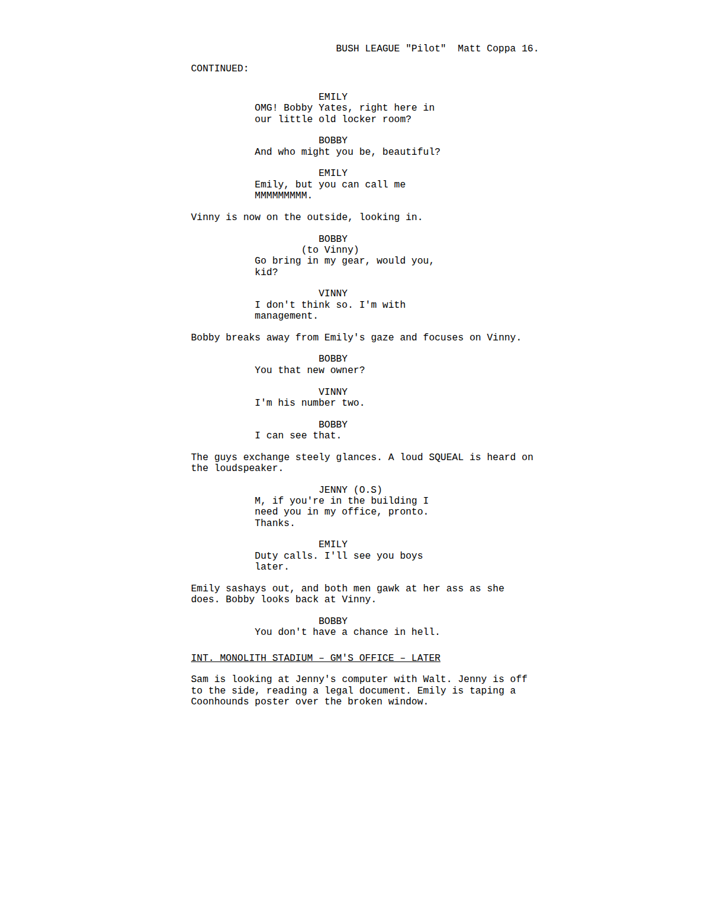BUSH LEAGUE "Pilot" Matt Coppa 16.
CONTINUED:
EMILY
OMG! Bobby Yates, right here in our little old locker room?
BOBBY
And who might you be, beautiful?
EMILY
Emily, but you can call me MMMMMMMMM.
Vinny is now on the outside, looking in.
BOBBY
(to Vinny)
Go bring in my gear, would you, kid?
VINNY
I don't think so. I'm with management.
Bobby breaks away from Emily's gaze and focuses on Vinny.
BOBBY
You that new owner?
VINNY
I'm his number two.
BOBBY
I can see that.
The guys exchange steely glances. A loud SQUEAL is heard on the loudspeaker.
JENNY (O.S)
M, if you're in the building I need you in my office, pronto. Thanks.
EMILY
Duty calls. I'll see you boys later.
Emily sashays out, and both men gawk at her ass as she does. Bobby looks back at Vinny.
BOBBY
You don't have a chance in hell.
INT. MONOLITH STADIUM – GM'S OFFICE – LATER
Sam is looking at Jenny's computer with Walt. Jenny is off to the side, reading a legal document. Emily is taping a Coonhounds poster over the broken window.